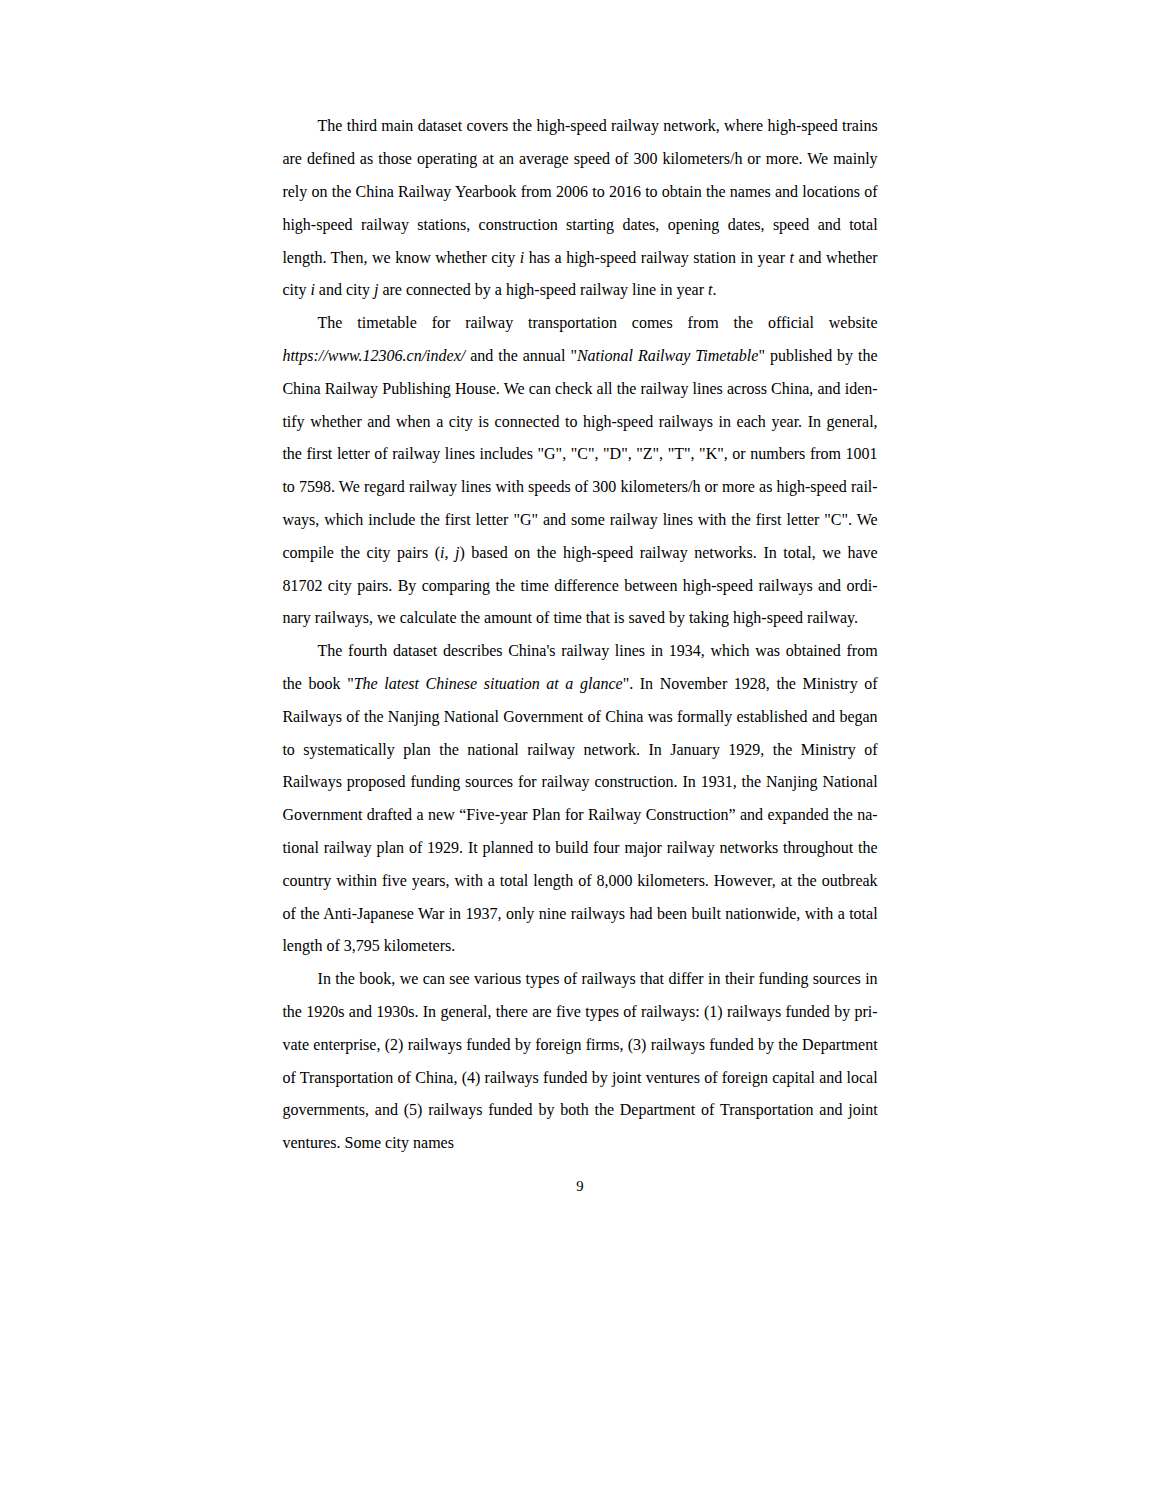The third main dataset covers the high-speed railway network, where high-speed trains are defined as those operating at an average speed of 300 kilometers/h or more. We mainly rely on the China Railway Yearbook from 2006 to 2016 to obtain the names and locations of high-speed railway stations, construction starting dates, opening dates, speed and total length. Then, we know whether city i has a high-speed railway station in year t and whether city i and city j are connected by a high-speed railway line in year t.
The timetable for railway transportation comes from the official website https://www.12306.cn/index/ and the annual "National Railway Timetable" published by the China Railway Publishing House. We can check all the railway lines across China, and identify whether and when a city is connected to high-speed railways in each year. In general, the first letter of railway lines includes "G", "C", "D", "Z", "T", "K", or numbers from 1001 to 7598. We regard railway lines with speeds of 300 kilometers/h or more as high-speed railways, which include the first letter "G" and some railway lines with the first letter "C". We compile the city pairs (i, j) based on the high-speed railway networks. In total, we have 81702 city pairs. By comparing the time difference between high-speed railways and ordinary railways, we calculate the amount of time that is saved by taking high-speed railway.
The fourth dataset describes China's railway lines in 1934, which was obtained from the book "The latest Chinese situation at a glance". In November 1928, the Ministry of Railways of the Nanjing National Government of China was formally established and began to systematically plan the national railway network. In January 1929, the Ministry of Railways proposed funding sources for railway construction. In 1931, the Nanjing National Government drafted a new “Five-year Plan for Railway Construction” and expanded the national railway plan of 1929. It planned to build four major railway networks throughout the country within five years, with a total length of 8,000 kilometers. However, at the outbreak of the Anti-Japanese War in 1937, only nine railways had been built nationwide, with a total length of 3,795 kilometers.
In the book, we can see various types of railways that differ in their funding sources in the 1920s and 1930s. In general, there are five types of railways: (1) railways funded by private enterprise, (2) railways funded by foreign firms, (3) railways funded by the Department of Transportation of China, (4) railways funded by joint ventures of foreign capital and local governments, and (5) railways funded by both the Department of Transportation and joint ventures. Some city names
9